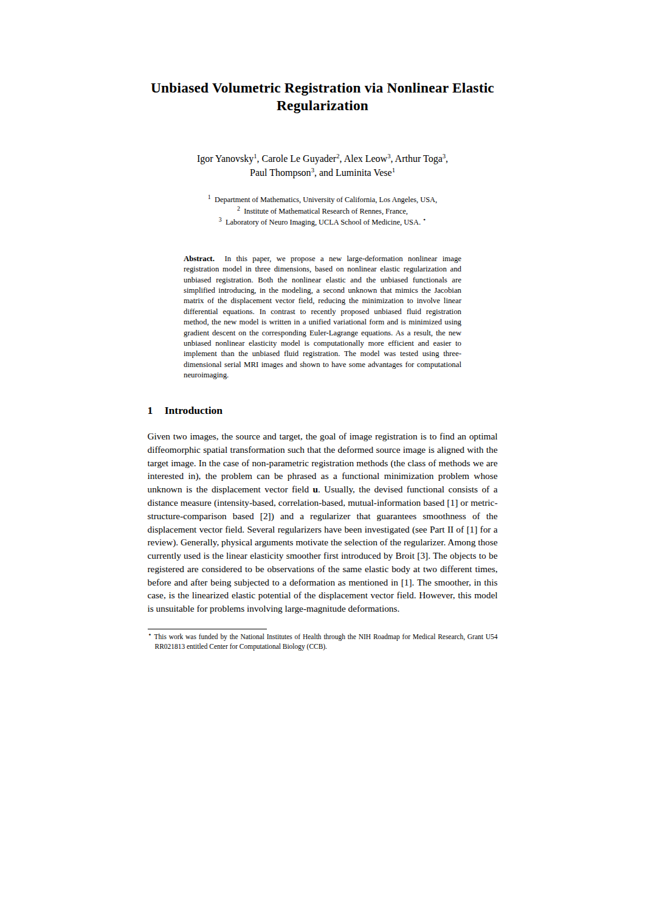Unbiased Volumetric Registration via Nonlinear Elastic
Regularization
Igor Yanovsky1, Carole Le Guyader2, Alex Leow3, Arthur Toga3,
Paul Thompson3, and Luminita Vese1
1 Department of Mathematics, University of California, Los Angeles, USA,
2 Institute of Mathematical Research of Rennes, France,
3 Laboratory of Neuro Imaging, UCLA School of Medicine, USA. ⋆
Abstract. In this paper, we propose a new large-deformation nonlinear image registration model in three dimensions, based on nonlinear elastic regularization and unbiased registration. Both the nonlinear elastic and the unbiased functionals are simplified introducing, in the modeling, a second unknown that mimics the Jacobian matrix of the displacement vector field, reducing the minimization to involve linear differential equations. In contrast to recently proposed unbiased fluid registration method, the new model is written in a unified variational form and is minimized using gradient descent on the corresponding Euler-Lagrange equations. As a result, the new unbiased nonlinear elasticity model is computationally more efficient and easier to implement than the unbiased fluid registration. The model was tested using three-dimensional serial MRI images and shown to have some advantages for computational neuroimaging.
1 Introduction
Given two images, the source and target, the goal of image registration is to find an optimal diffeomorphic spatial transformation such that the deformed source image is aligned with the target image. In the case of non-parametric registration methods (the class of methods we are interested in), the problem can be phrased as a functional minimization problem whose unknown is the displacement vector field u. Usually, the devised functional consists of a distance measure (intensity-based, correlation-based, mutual-information based [1] or metric-structure-comparison based [2]) and a regularizer that guarantees smoothness of the displacement vector field. Several regularizers have been investigated (see Part II of [1] for a review). Generally, physical arguments motivate the selection of the regularizer. Among those currently used is the linear elasticity smoother first introduced by Broit [3]. The objects to be registered are considered to be observations of the same elastic body at two different times, before and after being subjected to a deformation as mentioned in [1]. The smoother, in this case, is the linearized elastic potential of the displacement vector field. However, this model is unsuitable for problems involving large-magnitude deformations.
⋆This work was funded by the National Institutes of Health through the NIH Roadmap for Medical Research, Grant U54 RR021813 entitled Center for Computational Biology (CCB).